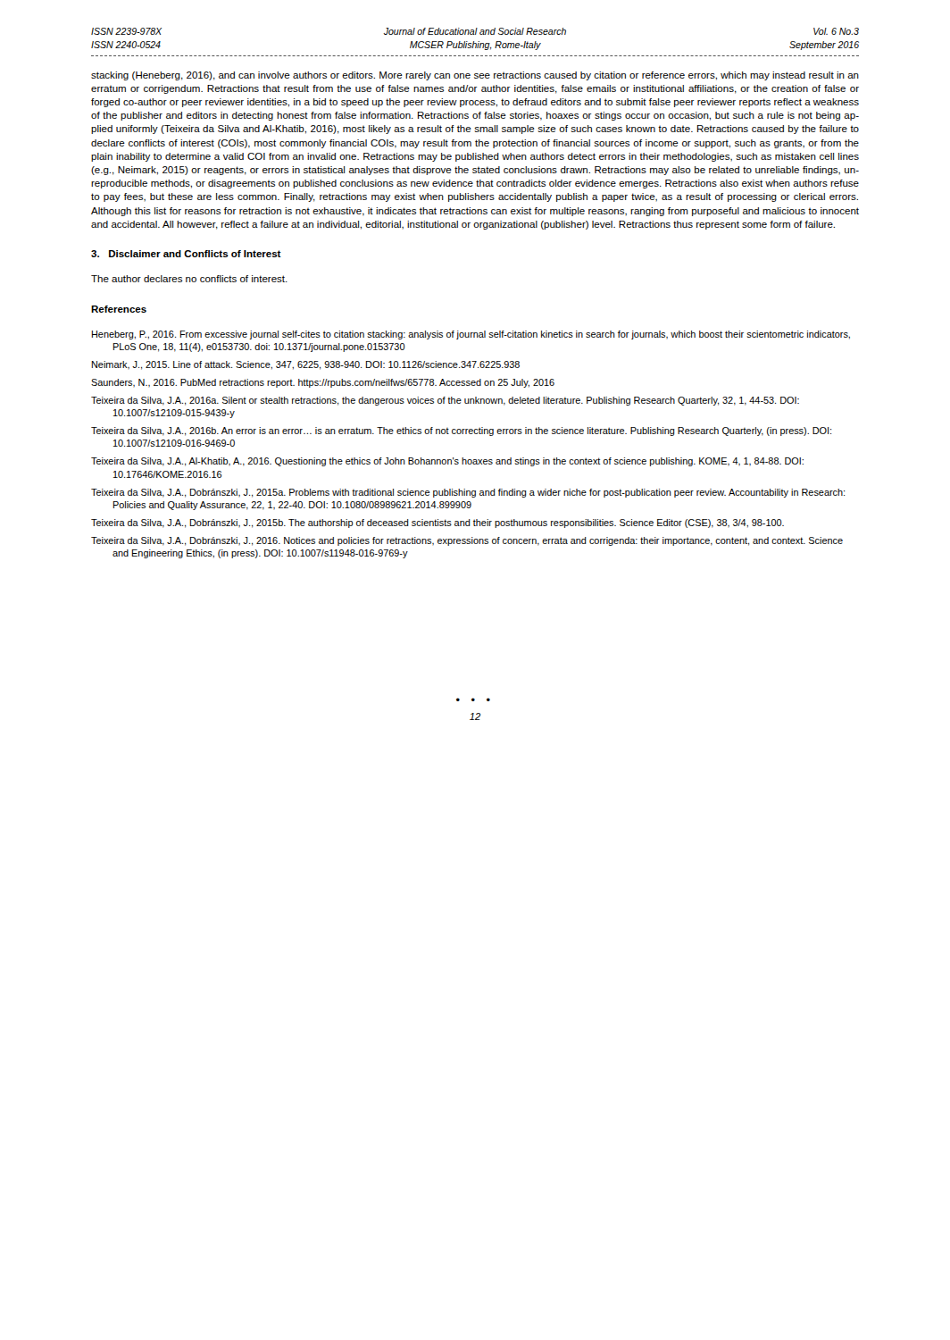| ISSN 2239-978X ISSN 2240-0524 | Journal of Educational and Social Research MCSER Publishing, Rome-Italy | Vol. 6 No.3 September 2016 |
stacking (Heneberg, 2016), and can involve authors or editors. More rarely can one see retractions caused by citation or reference errors, which may instead result in an erratum or corrigendum. Retractions that result from the use of false names and/or author identities, false emails or institutional affiliations, or the creation of false or forged co-author or peer reviewer identities, in a bid to speed up the peer review process, to defraud editors and to submit false peer reviewer reports reflect a weakness of the publisher and editors in detecting honest from false information. Retractions of false stories, hoaxes or stings occur on occasion, but such a rule is not being applied uniformly (Teixeira da Silva and Al-Khatib, 2016), most likely as a result of the small sample size of such cases known to date. Retractions caused by the failure to declare conflicts of interest (COIs), most commonly financial COIs, may result from the protection of financial sources of income or support, such as grants, or from the plain inability to determine a valid COI from an invalid one. Retractions may be published when authors detect errors in their methodologies, such as mistaken cell lines (e.g., Neimark, 2015) or reagents, or errors in statistical analyses that disprove the stated conclusions drawn. Retractions may also be related to unreliable findings, unreproducible methods, or disagreements on published conclusions as new evidence that contradicts older evidence emerges. Retractions also exist when authors refuse to pay fees, but these are less common. Finally, retractions may exist when publishers accidentally publish a paper twice, as a result of processing or clerical errors. Although this list for reasons for retraction is not exhaustive, it indicates that retractions can exist for multiple reasons, ranging from purposeful and malicious to innocent and accidental. All however, reflect a failure at an individual, editorial, institutional or organizational (publisher) level. Retractions thus represent some form of failure.
3. Disclaimer and Conflicts of Interest
The author declares no conflicts of interest.
References
Heneberg, P., 2016. From excessive journal self-cites to citation stacking: analysis of journal self-citation kinetics in search for journals, which boost their scientometric indicators, PLoS One, 18, 11(4), e0153730. doi: 10.1371/journal.pone.0153730
Neimark, J., 2015. Line of attack. Science, 347, 6225, 938-940. DOI: 10.1126/science.347.6225.938
Saunders, N., 2016. PubMed retractions report. https://rpubs.com/neilfws/65778. Accessed on 25 July, 2016
Teixeira da Silva, J.A., 2016a. Silent or stealth retractions, the dangerous voices of the unknown, deleted literature. Publishing Research Quarterly, 32, 1, 44-53. DOI: 10.1007/s12109-015-9439-y
Teixeira da Silva, J.A., 2016b. An error is an error… is an erratum. The ethics of not correcting errors in the science literature. Publishing Research Quarterly, (in press). DOI: 10.1007/s12109-016-9469-0
Teixeira da Silva, J.A., Al-Khatib, A., 2016. Questioning the ethics of John Bohannon's hoaxes and stings in the context of science publishing. KOME, 4, 1, 84-88. DOI: 10.17646/KOME.2016.16
Teixeira da Silva, J.A., Dobránszki, J., 2015a. Problems with traditional science publishing and finding a wider niche for post-publication peer review. Accountability in Research: Policies and Quality Assurance, 22, 1, 22-40. DOI: 10.1080/08989621.2014.899909
Teixeira da Silva, J.A., Dobránszki, J., 2015b. The authorship of deceased scientists and their posthumous responsibilities. Science Editor (CSE), 38, 3/4, 98-100.
Teixeira da Silva, J.A., Dobránszki, J., 2016. Notices and policies for retractions, expressions of concern, errata and corrigenda: their importance, content, and context. Science and Engineering Ethics, (in press). DOI: 10.1007/s11948-016-9769-y
• • •
12